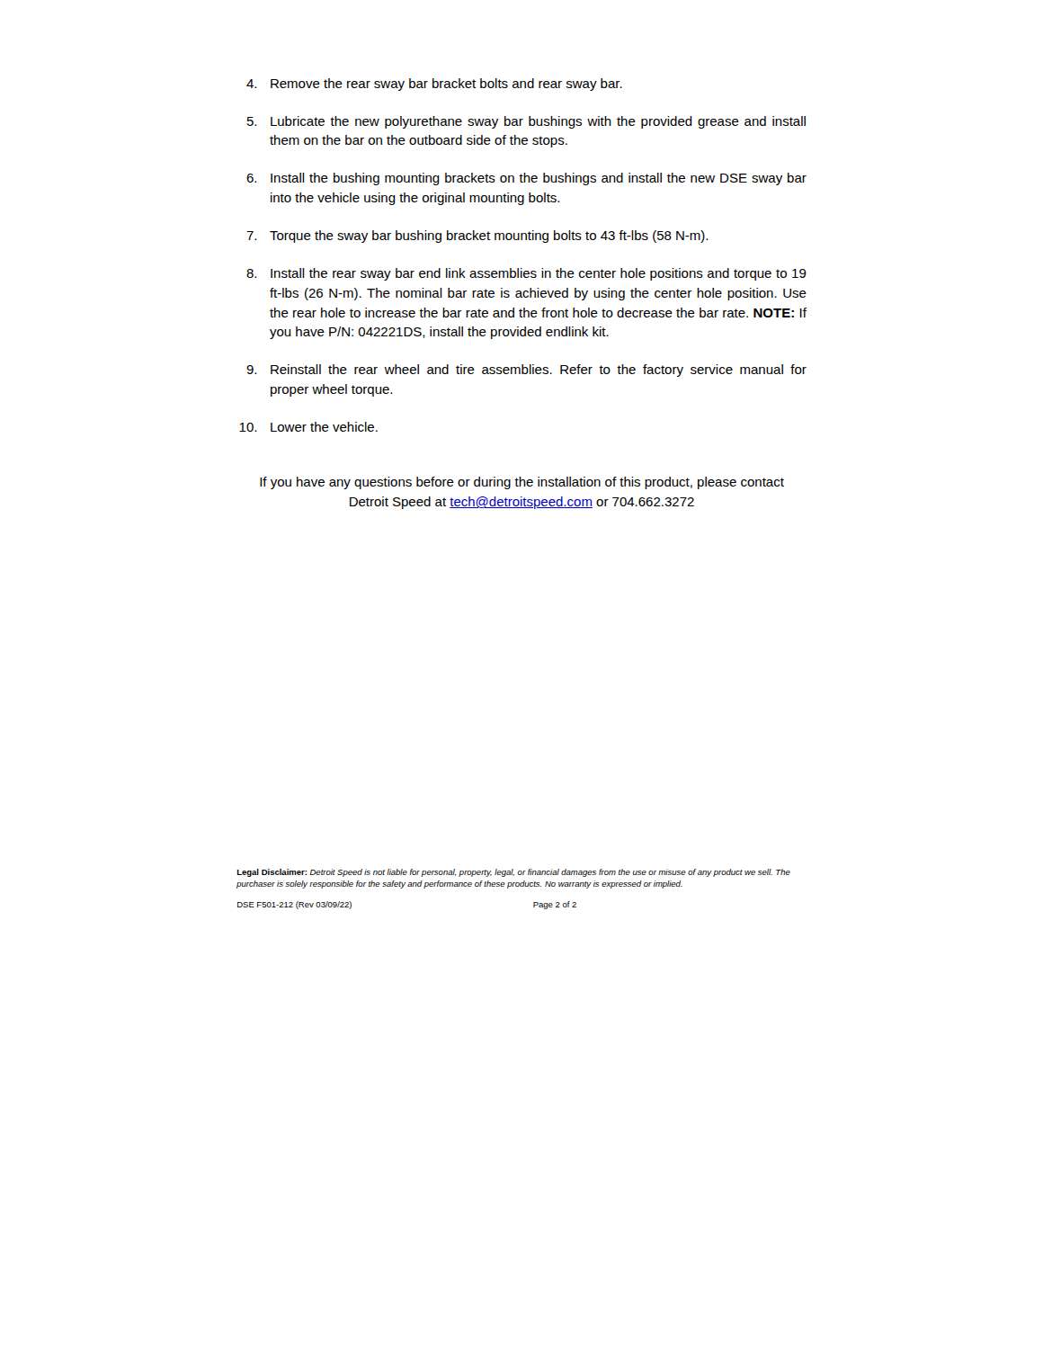4. Remove the rear sway bar bracket bolts and rear sway bar.
5. Lubricate the new polyurethane sway bar bushings with the provided grease and install them on the bar on the outboard side of the stops.
6. Install the bushing mounting brackets on the bushings and install the new DSE sway bar into the vehicle using the original mounting bolts.
7. Torque the sway bar bushing bracket mounting bolts to 43 ft-lbs (58 N-m).
8. Install the rear sway bar end link assemblies in the center hole positions and torque to 19 ft-lbs (26 N-m). The nominal bar rate is achieved by using the center hole position. Use the rear hole to increase the bar rate and the front hole to decrease the bar rate. NOTE: If you have P/N: 042221DS, install the provided endlink kit.
9. Reinstall the rear wheel and tire assemblies. Refer to the factory service manual for proper wheel torque.
10. Lower the vehicle.
If you have any questions before or during the installation of this product, please contact
Detroit Speed at tech@detroitspeed.com or 704.662.3272
Legal Disclaimer: Detroit Speed is not liable for personal, property, legal, or financial damages from the use or misuse of any product we sell. The purchaser is solely responsible for the safety and performance of these products. No warranty is expressed or implied.
DSE F501-212 (Rev 03/09/22) Page 2 of 2